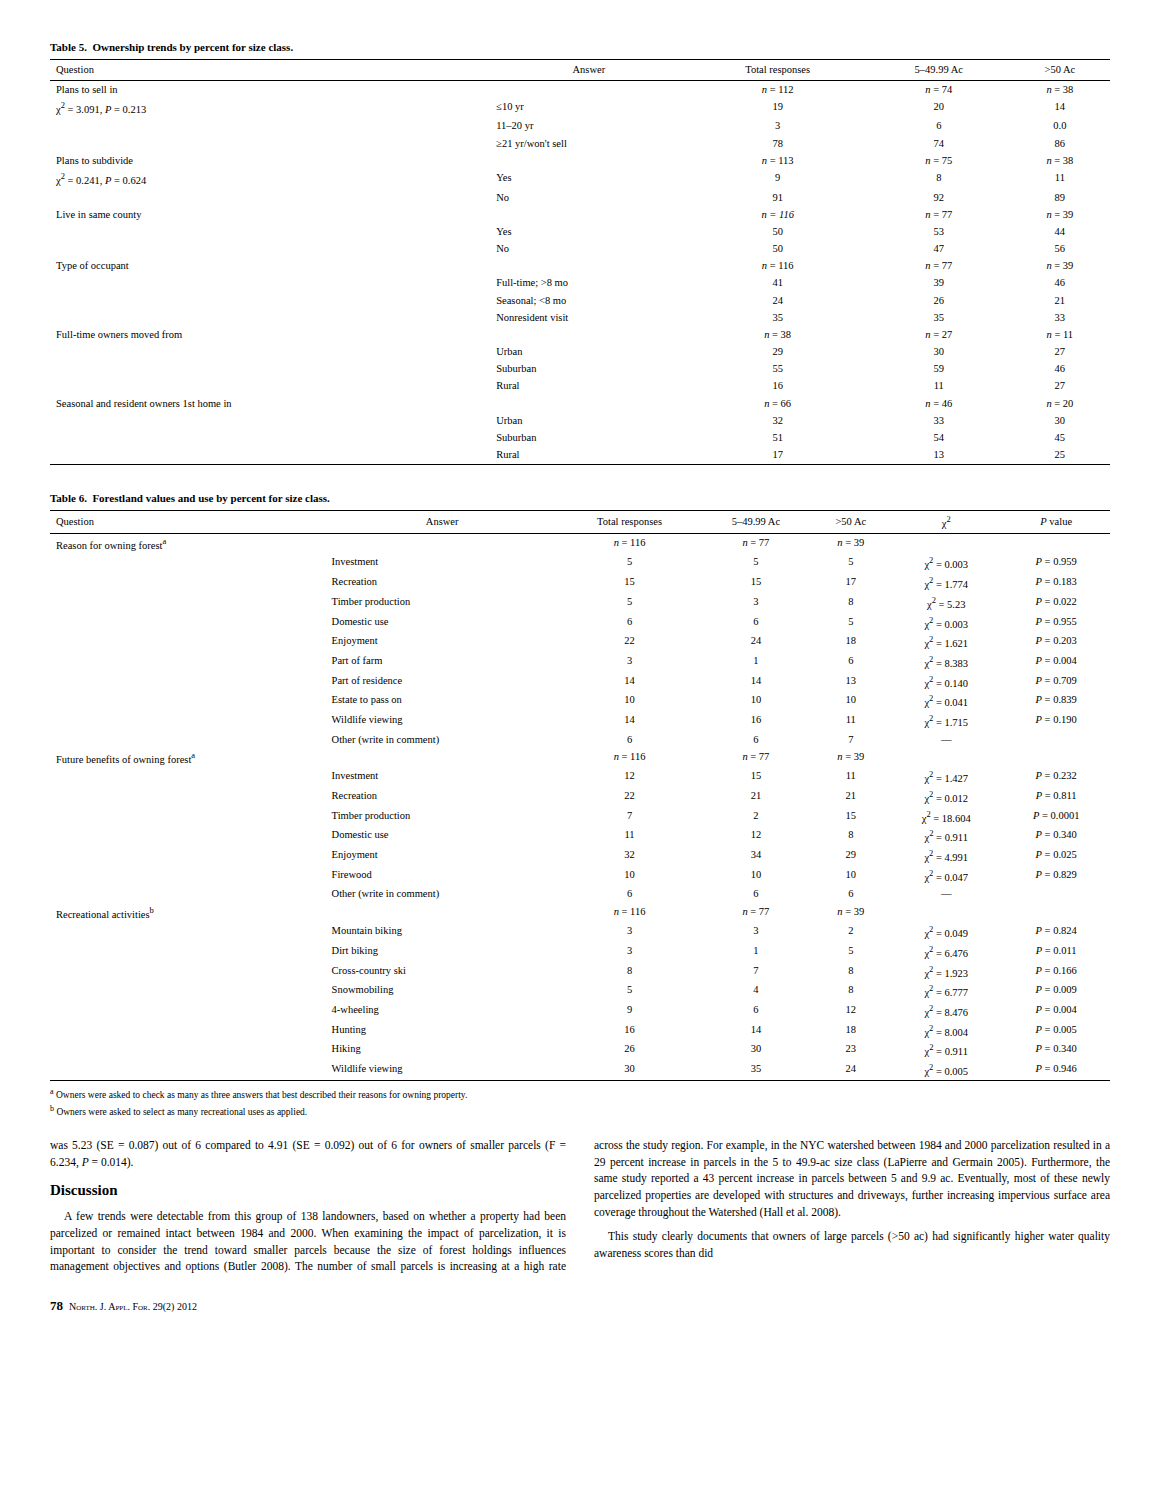Table 5. Ownership trends by percent for size class.
| Question | Answer | Total responses | 5–49.99 Ac | >50 Ac |
| --- | --- | --- | --- | --- |
| Plans to sell in | | n = 112 | n = 74 | n = 38 |
| χ 2 = 3.091, P = 0.213 | ≤10 yr | 19 | 20 | 14 |
| | 11–20 yr | 3 | 6 | 0.0 |
| | ≥21 yr/won't sell | 78 | 74 | 86 |
| Plans to subdivide | | n = 113 | n = 75 | n = 38 |
| χ 2 = 0.241, P = 0.624 | Yes | 9 | 8 | 11 |
| | No | 91 | 92 | 89 |
| Live in same county | | n = 116 | n = 77 | n = 39 |
| | Yes | 50 | 53 | 44 |
| | No | 50 | 47 | 56 |
| Type of occupant | | n = 116 | n = 77 | n = 39 |
| | Full-time; >8 mo | 41 | 39 | 46 |
| | Seasonal; <8 mo | 24 | 26 | 21 |
| | Nonresident visit | 35 | 35 | 33 |
| Full-time owners moved from | | n = 38 | n = 27 | n = 11 |
| | Urban | 29 | 30 | 27 |
| | Suburban | 55 | 59 | 46 |
| | Rural | 16 | 11 | 27 |
| Seasonal and resident owners 1st home in | | n = 66 | n = 46 | n = 20 |
| | Urban | 32 | 33 | 30 |
| | Suburban | 51 | 54 | 45 |
| | Rural | 17 | 13 | 25 |
Table 6. Forestland values and use by percent for size class.
| Question | Answer | Total responses | 5–49.99 Ac | >50 Ac | χ 2 | P value |
| --- | --- | --- | --- | --- | --- | --- |
| Reason for owning forest a | | n = 116 | n = 77 | n = 39 | | |
| | Investment | 5 | 5 | 5 | χ 2 = 0.003 | P = 0.959 |
| | Recreation | 15 | 15 | 17 | χ 2 = 1.774 | P = 0.183 |
| | Timber production | 5 | 3 | 8 | χ 2 = 5.23 | P = 0.022 |
| | Domestic use | 6 | 6 | 5 | χ 2 = 0.003 | P = 0.955 |
| | Enjoyment | 22 | 24 | 18 | χ 2 = 1.621 | P = 0.203 |
| | Part of farm | 3 | 1 | 6 | χ 2 = 8.383 | P = 0.004 |
| | Part of residence | 14 | 14 | 13 | χ 2 = 0.140 | P = 0.709 |
| | Estate to pass on | 10 | 10 | 10 | χ 2 = 0.041 | P = 0.839 |
| | Wildlife viewing | 14 | 16 | 11 | χ 2 = 1.715 | P = 0.190 |
| | Other (write in comment) | 6 | 6 | 7 | — | |
| Future benefits of owning forest a | | n = 116 | n = 77 | n = 39 | | |
| | Investment | 12 | 15 | 11 | χ 2 = 1.427 | P = 0.232 |
| | Recreation | 22 | 21 | 21 | χ 2 = 0.012 | P = 0.811 |
| | Timber production | 7 | 2 | 15 | χ 2 = 18.604 | P = 0.0001 |
| | Domestic use | 11 | 12 | 8 | χ 2 = 0.911 | P = 0.340 |
| | Enjoyment | 32 | 34 | 29 | χ 2 = 4.991 | P = 0.025 |
| | Firewood | 10 | 10 | 10 | χ 2 = 0.047 | P = 0.829 |
| | Other (write in comment) | 6 | 6 | 6 | — | |
| Recreational activities b | | n = 116 | n = 77 | n = 39 | | |
| | Mountain biking | 3 | 3 | 2 | χ 2 = 0.049 | P = 0.824 |
| | Dirt biking | 3 | 1 | 5 | χ 2 = 6.476 | P = 0.011 |
| | Cross-country ski | 8 | 7 | 8 | χ 2 = 1.923 | P = 0.166 |
| | Snowmobiling | 5 | 4 | 8 | χ 2 = 6.777 | P = 0.009 |
| | 4-wheeling | 9 | 6 | 12 | χ 2 = 8.476 | P = 0.004 |
| | Hunting | 16 | 14 | 18 | χ 2 = 8.004 | P = 0.005 |
| | Hiking | 26 | 30 | 23 | χ 2 = 0.911 | P = 0.340 |
| | Wildlife viewing | 30 | 35 | 24 | χ 2 = 0.005 | P = 0.946 |
a Owners were asked to check as many as three answers that best described their reasons for owning property.
b Owners were asked to select as many recreational uses as applied.
was 5.23 (SE = 0.087) out of 6 compared to 4.91 (SE = 0.092) out of 6 for owners of smaller parcels (F = 6.234, P = 0.014).
Discussion
A few trends were detectable from this group of 138 landowners, based on whether a property had been parcelized or remained intact between 1984 and 2000. When examining the impact of parcelization, it is important to consider the trend toward smaller parcels because the size of forest holdings influences management objectives and options (Butler 2008). The number of small parcels is increasing at a high rate across the study region. For example, in the NYC watershed between 1984 and 2000 parcelization resulted in a 29 percent increase in parcels in the 5 to 49.9-ac size class (LaPierre and Germain 2005). Furthermore, the same study reported a 43 percent increase in parcels between 5 and 9.9 ac. Eventually, most of these newly parcelized properties are developed with structures and driveways, further increasing impervious surface area coverage throughout the Watershed (Hall et al. 2008).
This study clearly documents that owners of large parcels (>50 ac) had significantly higher water quality awareness scores than did
78 North. J. Appl. For. 29(2) 2012